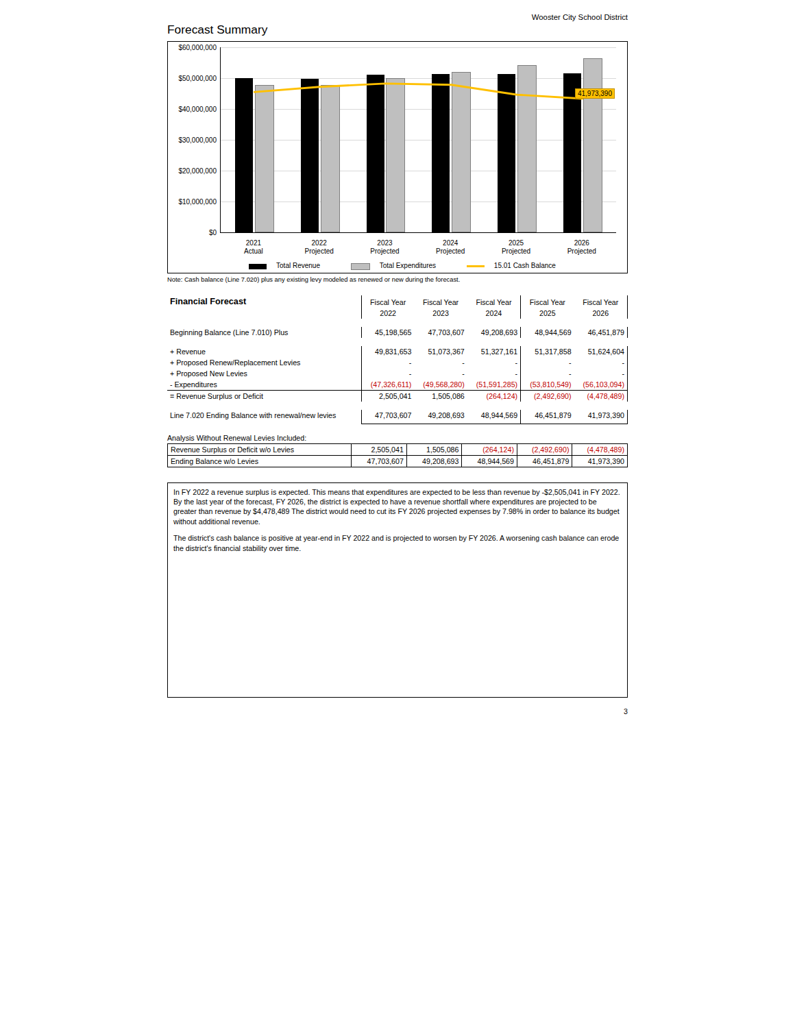Wooster City School District
Forecast Summary
$60,000,000
$50,000,000
$40,000,000
$30,000,000
$20,000,000
$10,000,000
$0
2021
Actual
2022
Projected
2023
Projected
2024
Projected
2025
Projected
2026
Projected
41,973,390
Total Revenue Total Expenditures 15.01 Cash Balance
Note: Cash balance (Line 7.020) plus any existing levy modeled as renewed or new during the forecast.
| Financial Forecast | Fiscal Year | Fiscal Year | Fiscal Year | Fiscal Year | Fiscal Year |
| | 2022 | 2023 | 2024 | 2025 | 2026 |
| Beginning Balance (Line 7.010) Plus | 45,198,565 | 47,703,607 | 49,208,693 | 48,944,569 | 46,451,879 |
| + Revenue | 49,831,653 | 51,073,367 | 51,327,161 | 51,317,858 | 51,624,604 |
| + Proposed Renew/Replacement Levies | - | - | - | - | - |
| + Proposed New Levies | - | - | - | - | - |
| - Expenditures | (47,326,611) | (49,568,280) | (51,591,285) | (53,810,549) | (56,103,094) |
| = Revenue Surplus or Deficit | 2,505,041 | 1,505,086 | (264,124) | (2,492,690) | (4,478,489) |
| Line 7.020 Ending Balance with renewal/new levies | 47,703,607 | 49,208,693 | 48,944,569 | 46,451,879 | 41,973,390 |
Analysis Without Renewal Levies Included:
| Revenue Surplus or Deficit w/o Levies | 2,505,041 | 1,505,086 | (264,124) | (2,492,690) | (4,478,489) |
| Ending Balance w/o Levies | 47,703,607 | 49,208,693 | 48,944,569 | 46,451,879 | 41,973,390 |
In FY 2022 a revenue surplus is expected. This means that expenditures are expected to be less than revenue by -$2,505,041 in FY 2022. By the last year of the forecast, FY 2026, the district is expected to have a revenue shortfall where expenditures are projected to be greater than revenue by $4,478,489 The district would need to cut its FY 2026 projected expenses by 7.98% in order to balance its budget without additional revenue.
The district's cash balance is positive at year-end in FY 2022 and is projected to worsen by FY 2026. A worsening cash balance can erode the district's financial stability over time.
3